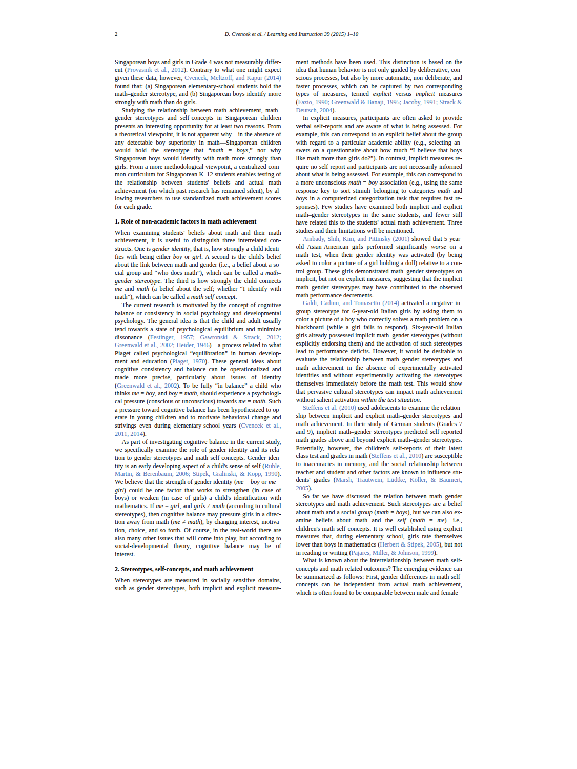2
D. Cvencek et al. / Learning and Instruction 39 (2015) 1–10
Singaporean boys and girls in Grade 4 was not measurably different (Provasnik et al., 2012). Contrary to what one might expect given these data, however, Cvencek, Meltzoff, and Kapur (2014) found that: (a) Singaporean elementary-school students hold the math–gender stereotype, and (b) Singaporean boys identify more strongly with math than do girls.
Studying the relationship between math achievement, math–gender stereotypes and self-concepts in Singaporean children presents an interesting opportunity for at least two reasons. From a theoretical viewpoint, it is not apparent why—in the absence of any detectable boy superiority in math—Singaporean children would hold the stereotype that “math = boys,” nor why Singaporean boys would identify with math more strongly than girls. From a more methodological viewpoint, a centralized common curriculum for Singaporean K–12 students enables testing of the relationship between students' beliefs and actual math achievement (on which past research has remained silent), by allowing researchers to use standardized math achievement scores for each grade.
1. Role of non-academic factors in math achievement
When examining students' beliefs about math and their math achievement, it is useful to distinguish three interrelated constructs. One is gender identity, that is, how strongly a child identifies with being either boy or girl. A second is the child's belief about the link between math and gender (i.e., a belief about a social group and “who does math”), which can be called a math–gender stereotype. The third is how strongly the child connects me and math (a belief about the self; whether “I identify with math”), which can be called a math self-concept.
The current research is motivated by the concept of cognitive balance or consistency in social psychology and developmental psychology. The general idea is that the child and adult usually tend towards a state of psychological equilibrium and minimize dissonance (Festinger, 1957; Gawronski & Strack, 2012; Greenwald et al., 2002; Heider, 1946)—a process related to what Piaget called psychological “equilibration” in human development and education (Piaget, 1970). These general ideas about cognitive consistency and balance can be operationalized and made more precise, particularly about issues of identity (Greenwald et al., 2002). To be fully “in balance” a child who thinks me = boy, and boy = math, should experience a psychological pressure (conscious or unconscious) towards me = math. Such a pressure toward cognitive balance has been hypothesized to operate in young children and to motivate behavioral change and strivings even during elementary-school years (Cvencek et al., 2011, 2014).
As part of investigating cognitive balance in the current study, we specifically examine the role of gender identity and its relation to gender stereotypes and math self-concepts. Gender identity is an early developing aspect of a child's sense of self (Ruble, Martin, & Berenbaum, 2006; Stipek, Gralinski, & Kopp, 1990). We believe that the strength of gender identity (me = boy or me = girl) could be one factor that works to strengthen (in case of boys) or weaken (in case of girls) a child's identification with mathematics. If me = girl, and girls ≠ math (according to cultural stereotypes), then cognitive balance may pressure girls in a direction away from math (me ≠ math), by changing interest, motivation, choice, and so forth. Of course, in the real-world there are also many other issues that will come into play, but according to social-developmental theory, cognitive balance may be of interest.
2. Stereotypes, self-concepts, and math achievement
When stereotypes are measured in socially sensitive domains, such as gender stereotypes, both implicit and explicit measurement methods have been used. This distinction is based on the idea that human behavior is not only guided by deliberative, conscious processes, but also by more automatic, non-deliberate, and faster processes, which can be captured by two corresponding types of measures, termed explicit versus implicit measures (Fazio, 1990; Greenwald & Banaji, 1995; Jacoby, 1991; Strack & Deutsch, 2004).
In explicit measures, participants are often asked to provide verbal self-reports and are aware of what is being assessed. For example, this can correspond to an explicit belief about the group with regard to a particular academic ability (e.g., selecting answers on a questionnaire about how much “I believe that boys like math more than girls do?”). In contrast, implicit measures require no self-report and participants are not necessarily informed about what is being assessed. For example, this can correspond to a more unconscious math = boy association (e.g., using the same response key to sort stimuli belonging to categories math and boys in a computerized categorization task that requires fast responses). Few studies have examined both implicit and explicit math–gender stereotypes in the same students, and fewer still have related this to the students' actual math achievement. Three studies and their limitations will be mentioned.
Ambady, Shih, Kim, and Pittinsky (2001) showed that 5-year-old Asian-American girls performed significantly worse on a math test, when their gender identity was activated (by being asked to color a picture of a girl holding a doll) relative to a control group. These girls demonstrated math–gender stereotypes on implicit, but not on explicit measures, suggesting that the implicit math–gender stereotypes may have contributed to the observed math performance decrements.
Galdi, Cadinu, and Tomasetto (2014) activated a negative in-group stereotype for 6-year-old Italian girls by asking them to color a picture of a boy who correctly solves a math problem on a blackboard (while a girl fails to respond). Six-year-old Italian girls already possessed implicit math–gender stereotypes (without explicitly endorsing them) and the activation of such stereotypes lead to performance deficits. However, it would be desirable to evaluate the relationship between math–gender stereotypes and math achievement in the absence of experimentally activated identities and without experimentally activating the stereotypes themselves immediately before the math test. This would show that pervasive cultural stereotypes can impact math achievement without salient activation within the test situation.
Steffens et al. (2010) used adolescents to examine the relationship between implicit and explicit math–gender stereotypes and math achievement. In their study of German students (Grades 7 and 9), implicit math–gender stereotypes predicted self-reported math grades above and beyond explicit math–gender stereotypes. Potentially, however, the children's self-reports of their latest class test and grades in math (Steffens et al., 2010) are susceptible to inaccuracies in memory, and the social relationship between teacher and student and other factors are known to influence students' grades (Marsh, Trautwein, Lüdtke, Köller, & Baumert, 2005).
So far we have discussed the relation between math–gender stereotypes and math achievement. Such stereotypes are a belief about math and a social group (math = boys), but we can also examine beliefs about math and the self (math = me)—i.e., children's math self-concepts. It is well established using explicit measures that, during elementary school, girls rate themselves lower than boys in mathematics (Herbert & Stipek, 2005), but not in reading or writing (Pajares, Miller, & Johnson, 1999).
What is known about the interrelationship between math self-concepts and math-related outcomes? The emerging evidence can be summarized as follows: First, gender differences in math self-concepts can be independent from actual math achievement, which is often found to be comparable between male and female